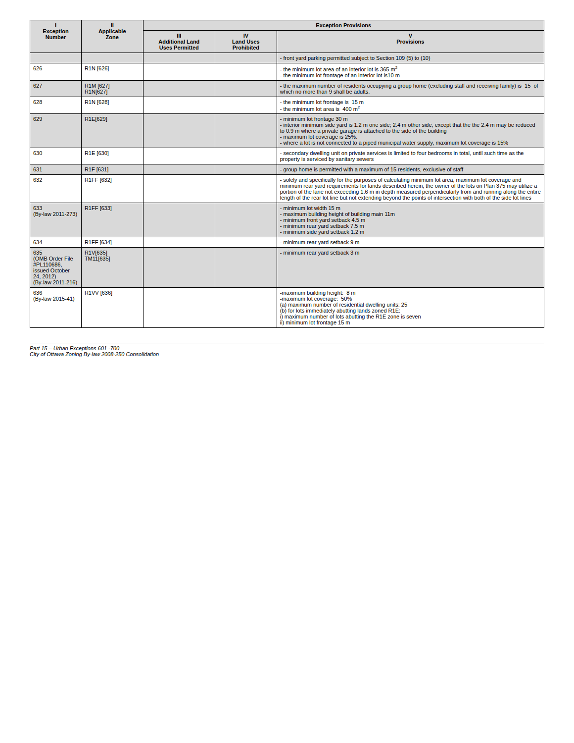| I Exception Number | II Applicable Zone | Exception Provisions |
| --- | --- | --- |
| III Additional Land Uses Permitted | IV Land Uses Prohibited | V Provisions |
| | | | | - front yard parking permitted subject to Section 109 (5) to (10) |
| 626 | R1N [626] | | | - the minimum lot area of an interior lot is 365 m 2 - the minimum lot frontage of an interior lot is10 m |
| 627 | R1M [627] R1N[627] | | | - the maximum number of residents occupying a group home (excluding staff and receiving family) is 15 of which no more than 9 shall be adults. |
| 628 | R1N [628] | | | - the minimum lot frontage is 15 m - the minimum lot area is 400 m 2 |
| 629 | R1E[629] | | | - minimum lot frontage 30 m - interior minimum side yard is 1.2 m one side; 2.4 m other side, except that the the 2.4 m may be reduced to 0.9 m where a private garage is attached to the side of the building - maximum lot coverage is 25%. - where a lot is not connected to a piped municipal water supply, maximum lot coverage is 15% |
| 630 | R1E [630] | | | - secondary dwelling unit on private services is limited to four bedrooms in total, until such time as the property is serviced by sanitary sewers |
| 631 | R1F [631] | | | - group home is permitted with a maximum of 15 residents, exclusive of staff |
| 632 | R1FF [632] | | | - solely and specifically for the purposes of calculating minimum lot area, maximum lot coverage and minimum rear yard requirements for lands described herein, the owner of the lots on Plan 375 may utilize a portion of the lane not exceeding 1.6 m in depth measured perpendicularly from and running along the entire length of the rear lot line but not extending beyond the points of intersection with both of the side lot lines |
| 633 (By-law 2011-273) | R1FF [633] | | | - minimum lot width 15 m - maximum building height of building main 11m - minimum front yard setback 4.5 m - minimum rear yard setback 7.5 m - minimum side yard setback 1.2 m |
| 634 | R1FF [634] | | | - minimum rear yard setback 9 m |
| 635 (OMB Order File #PL110686, issued October 24, 2012) (By-law 2011-216) | R1V[635] TM11[635] | | | - minimum rear yard setback 3 m |
| 636 (By-law 2015-41) | R1VV [636] | | | -maximum building height: 8 m -maximum lot coverage: 50% (a) maximum number of residential dwelling units: 25 (b) for lots immediately abutting lands zoned R1E: i) maximum number of lots abutting the R1E zone is seven ii) minimum lot frontage 15 m |
Part 15 – Urban Exceptions 601 -700
City of Ottawa Zoning By-law 2008-250 Consolidation